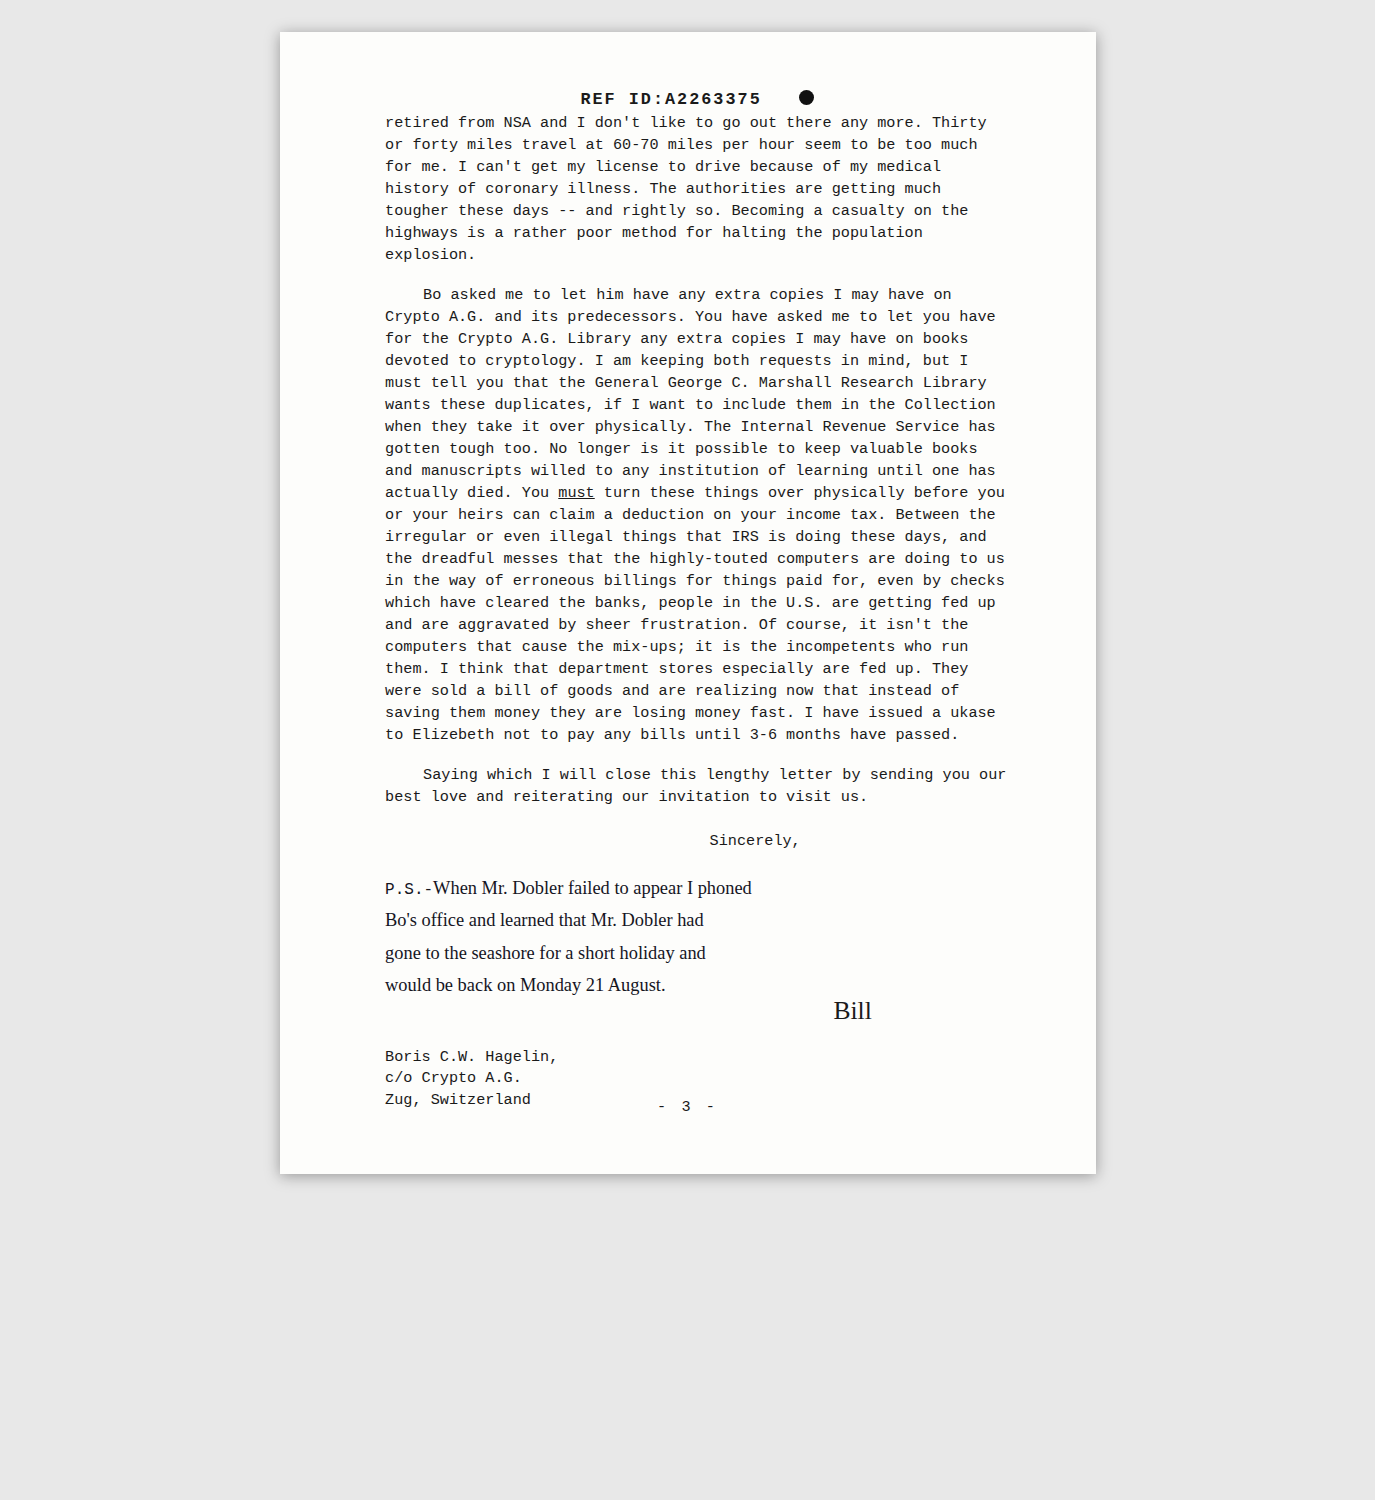REF ID:A2263375
retired from NSA and I don't like to go out there any more. Thirty or forty miles travel at 60-70 miles per hour seem to be too much for me. I can't get my license to drive because of my medical history of coronary illness. The authorities are getting much tougher these days -- and rightly so. Becoming a casualty on the highways is a rather poor method for halting the population explosion.
Bo asked me to let him have any extra copies I may have on Crypto A.G. and its predecessors. You have asked me to let you have for the Crypto A.G. Library any extra copies I may have on books devoted to cryptology. I am keeping both requests in mind, but I must tell you that the General George C. Marshall Research Library wants these duplicates, if I want to include them in the Collection when they take it over physically. The Internal Revenue Service has gotten tough too. No longer is it possible to keep valuable books and manuscripts willed to any institution of learning until one has actually died. You must turn these things over physically before you or your heirs can claim a deduction on your income tax. Between the irregular or even illegal things that IRS is doing these days, and the dreadful messes that the highly-touted computers are doing to us in the way of erroneous billings for things paid for, even by checks which have cleared the banks, people in the U.S. are getting fed up and are aggravated by sheer frustration. Of course, it isn't the computers that cause the mix-ups; it is the incompetents who run them. I think that department stores especially are fed up. They were sold a bill of goods and are realizing now that instead of saving them money they are losing money fast. I have issued a ukase to Elizebeth not to pay any bills until 3-6 months have passed.
Saying which I will close this lengthy letter by sending you our best love and reiterating our invitation to visit us.
Sincerely,
P.S.-When Mr. Dobler failed to appear I phoned
Bo's office and learned that Mr. Dobler had
gone to the seashore for a short holiday and
would be back on Monday 21 August.
Bill
Boris C.W. Hagelin,
c/o Crypto A.G.
Zug, Switzerland
- 3 -